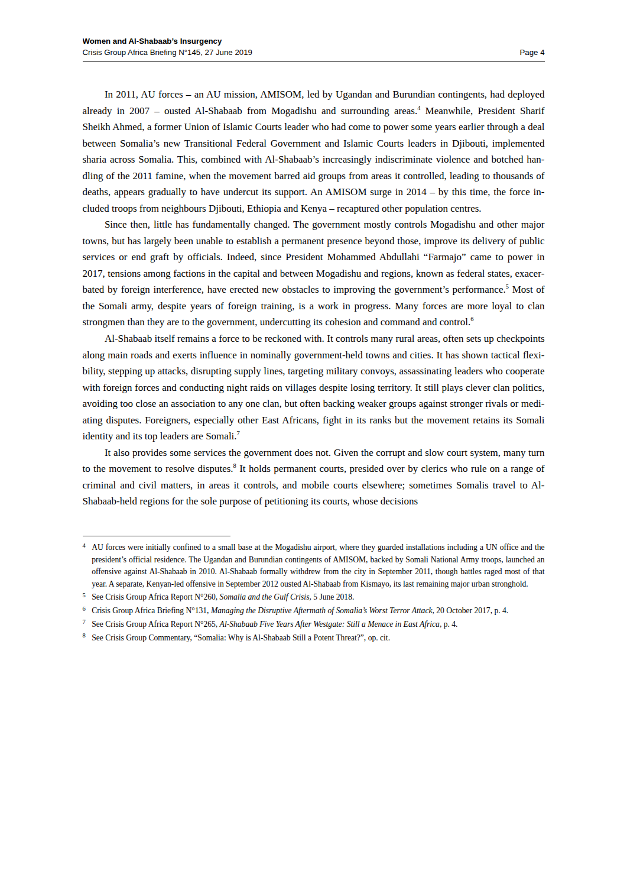Women and Al-Shabaab’s Insurgency Crisis Group Africa Briefing N°145, 27 June 2019Page 4
In 2011, AU forces – an AU mission, AMISOM, led by Ugandan and Burundian contingents, had deployed already in 2007 – ousted Al-Shabaab from Mogadishu and surrounding areas.4 Meanwhile, President Sharif Sheikh Ahmed, a former Union of Islamic Courts leader who had come to power some years earlier through a deal between Somalia’s new Transitional Federal Government and Islamic Courts leaders in Djibouti, implemented sharia across Somalia. This, combined with Al-Shabaab’s increasingly indiscriminate violence and botched handling of the 2011 famine, when the movement barred aid groups from areas it controlled, leading to thousands of deaths, appears gradually to have undercut its support. An AMISOM surge in 2014 – by this time, the force included troops from neighbours Djibouti, Ethiopia and Kenya – recaptured other population centres.
Since then, little has fundamentally changed. The government mostly controls Mogadishu and other major towns, but has largely been unable to establish a permanent presence beyond those, improve its delivery of public services or end graft by officials. Indeed, since President Mohammed Abdullahi “Farmajo” came to power in 2017, tensions among factions in the capital and between Mogadishu and regions, known as federal states, exacerbated by foreign interference, have erected new obstacles to improving the government’s performance.5 Most of the Somali army, despite years of foreign training, is a work in progress. Many forces are more loyal to clan strongmen than they are to the government, undercutting its cohesion and command and control.6
Al-Shabaab itself remains a force to be reckoned with. It controls many rural areas, often sets up checkpoints along main roads and exerts influence in nominally government-held towns and cities. It has shown tactical flexibility, stepping up attacks, disrupting supply lines, targeting military convoys, assassinating leaders who cooperate with foreign forces and conducting night raids on villages despite losing territory. It still plays clever clan politics, avoiding too close an association to any one clan, but often backing weaker groups against stronger rivals or mediating disputes. Foreigners, especially other East Africans, fight in its ranks but the movement retains its Somali identity and its top leaders are Somali.7
It also provides some services the government does not. Given the corrupt and slow court system, many turn to the movement to resolve disputes.8 It holds permanent courts, presided over by clerics who rule on a range of criminal and civil matters, in areas it controls, and mobile courts elsewhere; sometimes Somalis travel to Al-Shabaab-held regions for the sole purpose of petitioning its courts, whose decisions
4 AU forces were initially confined to a small base at the Mogadishu airport, where they guarded installations including a UN office and the president’s official residence. The Ugandan and Burundian contingents of AMISOM, backed by Somali National Army troops, launched an offensive against Al-Shabaab in 2010. Al-Shabaab formally withdrew from the city in September 2011, though battles raged most of that year. A separate, Kenyan-led offensive in September 2012 ousted Al-Shabaab from Kismayo, its last remaining major urban stronghold.
5 See Crisis Group Africa Report N°260, Somalia and the Gulf Crisis, 5 June 2018.
6 Crisis Group Africa Briefing N°131, Managing the Disruptive Aftermath of Somalia’s Worst Terror Attack, 20 October 2017, p. 4.
7 See Crisis Group Africa Report N°265, Al-Shabaab Five Years After Westgate: Still a Menace in East Africa, p. 4.
8 See Crisis Group Commentary, “Somalia: Why is Al-Shabaab Still a Potent Threat?”, op. cit.